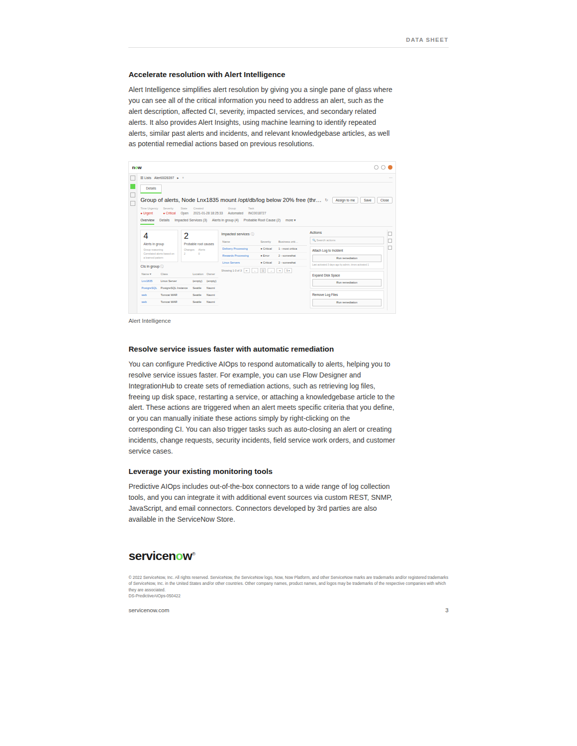DATA SHEET
Accelerate resolution with Alert Intelligence
Alert Intelligence simplifies alert resolution by giving you a single pane of glass where you can see all of the critical information you need to address an alert, such as the alert description, affected CI, severity, impacted services, and secondary related alerts. It also provides Alert Insights, using machine learning to identify repeated alerts, similar past alerts and incidents, and relevant knowledgebase articles, as well as potential remedial actions based on previous resolutions.
now
☰ Lists Alert0026397 ▸ + ⋯
Details
Group of alerts, Node Lnx1835 mount /opt/db/log below 20% free (thr… ↻ Assign to me Save Close
Time Urgency● Urgent Severity● Critical State Open Created2021-01-28 18:25:33 Group Automated Task INC0018727
Overview Details Impacted Services (3) Alerts in group (4) Probable Root Cause (2) more ▾
4
Alerts in group
Group reasoning
Correlated alerts based on a learned pattern
2
Probable root causes
Changes
2 Alerts
0
CIs in group ⓘ
| Name ▾ | Class | Location | Owner |
| --- | --- | --- | --- |
| Lnx1835 | Linux Server | (empty) | (empty) |
| PostgreSQL | PostgreSQL Instance | Seattle | Naomi |
| web | Tomcat WAR | Seattle | Naomi |
| web | Tomcat WAR | Seattle | Naomi |
Impacted services ⓘ
| Name | Severity | Business criti… |
| --- | --- | --- |
| Delivery Processing | ● Critical | 1 - most critica |
| Rewards Processing | ● Error | 2 - somewhat |
| Linux Servers | ● Critical | 2 - somewhat |
Showing 1-3 of 3 ⇤ ← 1 → ⇥ 5 ▾
Actions
🔍 Search actions
Attach Log to Incident
Run remediation
Last activated 3 days ago by admin, times activated 1
Expand Disk Space
Run remediation
Remove Log Files
Run remediation
Alert Intelligence
Resolve service issues faster with automatic remediation
You can configure Predictive AIOps to respond automatically to alerts, helping you to resolve service issues faster. For example, you can use Flow Designer and IntegrationHub to create sets of remediation actions, such as retrieving log files, freeing up disk space, restarting a service, or attaching a knowledgebase article to the alert. These actions are triggered when an alert meets specific criteria that you define, or you can manually initiate these actions simply by right-clicking on the corresponding CI. You can also trigger tasks such as auto-closing an alert or creating incidents, change requests, security incidents, field service work orders, and customer service cases.
Leverage your existing monitoring tools
Predictive AIOps includes out-of-the-box connectors to a wide range of log collection tools, and you can integrate it with additional event sources via custom REST, SNMP, JavaScript, and email connectors. Connectors developed by 3rd parties are also available in the ServiceNow Store.
servicenow®
© 2022 ServiceNow, Inc. All rights reserved. ServiceNow, the ServiceNow logo, Now, Now Platform, and other ServiceNow marks are trademarks and/or registered trademarks of ServiceNow, Inc. in the United States and/or other countries. Other company names, product names, and logos may be trademarks of the respective companies with which they are associated.
DS-PredictiveAIOps-050422
servicenow.com 3